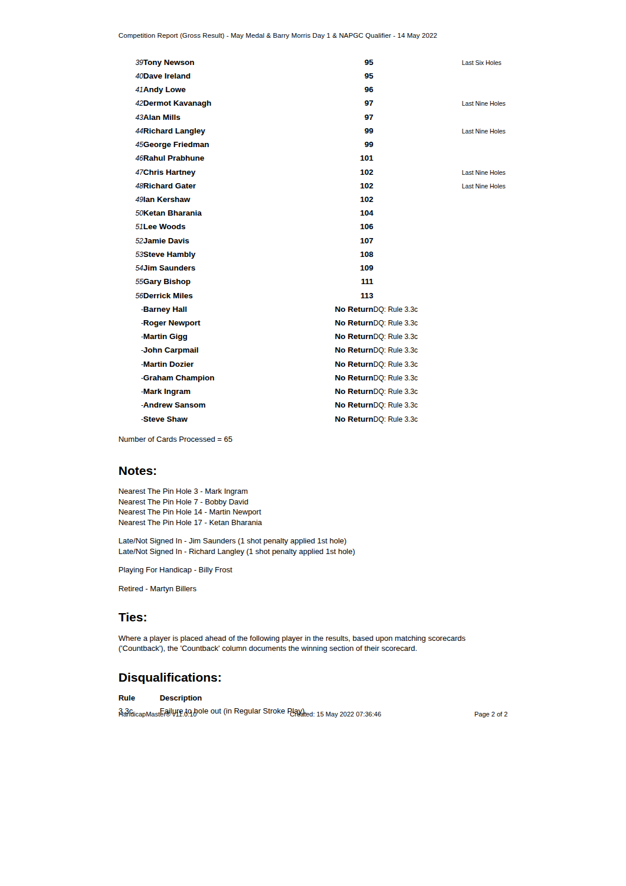Competition Report (Gross Result) - May Medal & Barry Morris Day 1 & NAPGC Qualifier - 14 May 2022
| 39 | Tony Newson | 95 | | Last Six Holes |
| 40 | Dave Ireland | 95 | | |
| 41 | Andy Lowe | 96 | | |
| 42 | Dermot Kavanagh | 97 | | Last Nine Holes |
| 43 | Alan Mills | 97 | | |
| 44 | Richard Langley | 99 | | Last Nine Holes |
| 45 | George Friedman | 99 | | |
| 46 | Rahul Prabhune | 101 | | |
| 47 | Chris Hartney | 102 | | Last Nine Holes |
| 48 | Richard Gater | 102 | | Last Nine Holes |
| 49 | Ian Kershaw | 102 | | |
| 50 | Ketan Bharania | 104 | | |
| 51 | Lee Woods | 106 | | |
| 52 | Jamie Davis | 107 | | |
| 53 | Steve Hambly | 108 | | |
| 54 | Jim Saunders | 109 | | |
| 55 | Gary Bishop | 111 | | |
| 56 | Derrick Miles | 113 | | |
| - | Barney Hall | No Return | DQ: Rule 3.3c | |
| - | Roger Newport | No Return | DQ: Rule 3.3c | |
| - | Martin Gigg | No Return | DQ: Rule 3.3c | |
| - | John Carpmail | No Return | DQ: Rule 3.3c | |
| - | Martin Dozier | No Return | DQ: Rule 3.3c | |
| - | Graham Champion | No Return | DQ: Rule 3.3c | |
| - | Mark Ingram | No Return | DQ: Rule 3.3c | |
| - | Andrew Sansom | No Return | DQ: Rule 3.3c | |
| - | Steve Shaw | No Return | DQ: Rule 3.3c | |
Number of Cards Processed = 65
Notes:
Nearest The Pin Hole 3 - Mark Ingram
Nearest The Pin Hole 7 - Bobby David
Nearest The Pin Hole 14 - Martin Newport
Nearest The Pin Hole 17 - Ketan Bharania
Late/Not Signed In - Jim Saunders (1 shot penalty applied 1st hole)
Late/Not Signed In - Richard Langley (1 shot penalty applied 1st hole)
Playing For Handicap - Billy Frost
Retired - Martyn Billers
Ties:
Where a player is placed ahead of the following player in the results, based upon matching scorecards ('Countback'), the 'Countback' column documents the winning section of their scorecard.
Disqualifications:
| Rule | Description |
| --- | --- |
| 3.3c | Failure to hole out (in Regular Stroke Play). |
HandicapMaster® v11.0.10
Created: 15 May 2022 07:36:46
Page 2 of 2